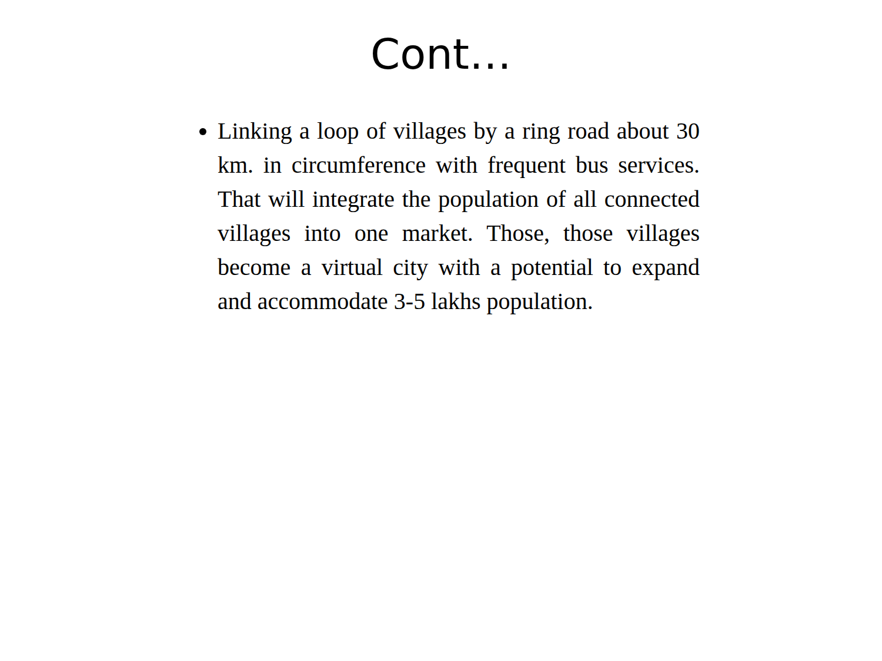Cont…
Linking a loop of villages by a ring road about 30 km. in circumference with frequent bus services. That will integrate the population of all connected villages into one market. Those, those villages become a virtual city with a potential to expand and accommodate 3-5 lakhs population.